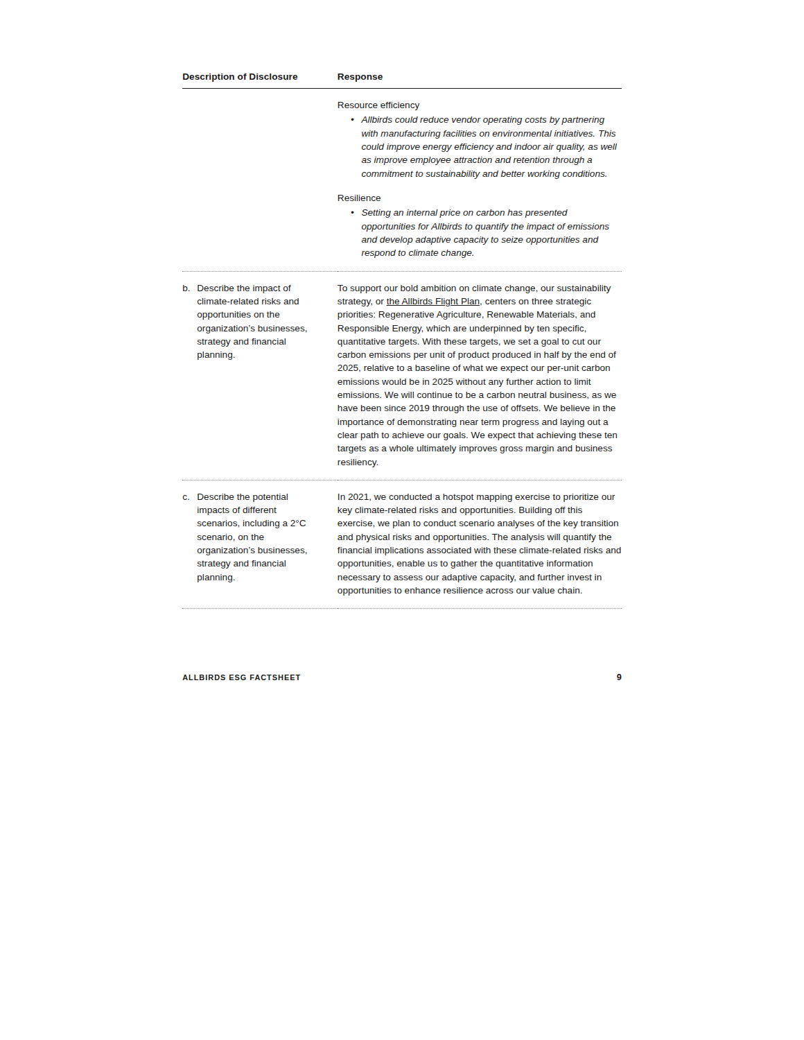| Description of Disclosure | Response |
| --- | --- |
| | Resource efficiency Allbirds could reduce vendor operating costs by partnering with manufacturing facilities on environmental initiatives. This could improve energy efficiency and indoor air quality, as well as improve employee attraction and retention through a commitment to sustainability and better working conditions. Resilience Setting an internal price on carbon has presented opportunities for Allbirds to quantify the impact of emissions and develop adaptive capacity to seize opportunities and respond to climate change. |
| b. Describe the impact of climate-related risks and opportunities on the organization’s businesses, strategy and financial planning. | To support our bold ambition on climate change, our sustainability strategy, or the Allbirds Flight Plan, centers on three strategic priorities: Regenerative Agriculture, Renewable Materials, and Responsible Energy, which are underpinned by ten specific, quantitative targets. With these targets, we set a goal to cut our carbon emissions per unit of product produced in half by the end of 2025, relative to a baseline of what we expect our per-unit carbon emissions would be in 2025 without any further action to limit emissions. We will continue to be a carbon neutral business, as we have been since 2019 through the use of offsets. We believe in the importance of demonstrating near term progress and laying out a clear path to achieve our goals. We expect that achieving these ten targets as a whole ultimately improves gross margin and business resiliency. |
| c. Describe the potential impacts of different scenarios, including a 2°C scenario, on the organization’s businesses, strategy and financial planning. | In 2021, we conducted a hotspot mapping exercise to prioritize our key climate-related risks and opportunities. Building off this exercise, we plan to conduct scenario analyses of the key transition and physical risks and opportunities. The analysis will quantify the financial implications associated with these climate-related risks and opportunities, enable us to gather the quantitative information necessary to assess our adaptive capacity, and further invest in opportunities to enhance resilience across our value chain. |
ALLBIRDS ESG FACTSHEET 9